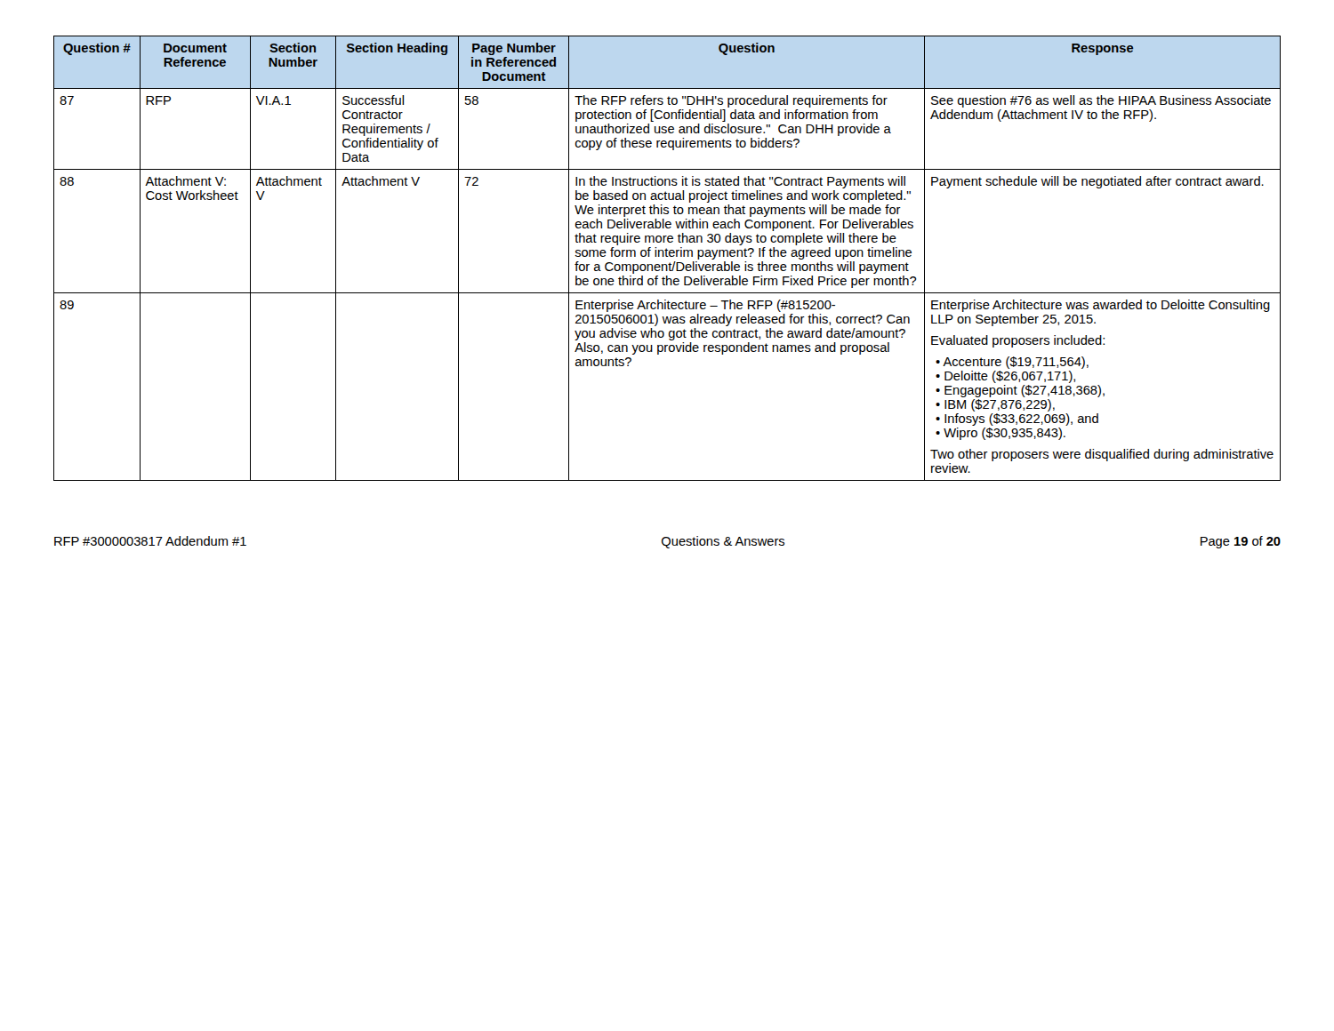| Question # | Document Reference | Section Number | Section Heading | Page Number in Referenced Document | Question | Response |
| --- | --- | --- | --- | --- | --- | --- |
| 87 | RFP | VI.A.1 | Successful Contractor Requirements / Confidentiality of Data | 58 | The RFP refers to "DHH's procedural requirements for protection of [Confidential] data and information from unauthorized use and disclosure." Can DHH provide a copy of these requirements to bidders? | See question #76 as well as the HIPAA Business Associate Addendum (Attachment IV to the RFP). |
| 88 | Attachment V: Cost Worksheet | Attachment V | Attachment V | 72 | In the Instructions it is stated that "Contract Payments will be based on actual project timelines and work completed." We interpret this to mean that payments will be made for each Deliverable within each Component. For Deliverables that require more than 30 days to complete will there be some form of interim payment? If the agreed upon timeline for a Component/Deliverable is three months will payment be one third of the Deliverable Firm Fixed Price per month? | Payment schedule will be negotiated after contract award. |
| 89 | | | | | Enterprise Architecture – The RFP (#815200-20150506001) was already released for this, correct? Can you advise who got the contract, the award date/amount? Also, can you provide respondent names and proposal amounts? | Enterprise Architecture was awarded to Deloitte Consulting LLP on September 25, 2015. Evaluated proposers included: • Accenture ($19,711,564), • Deloitte ($26,067,171), • Engagepoint ($27,418,368), • IBM ($27,876,229), • Infosys ($33,622,069), and • Wipro ($30,935,843). Two other proposers were disqualified during administrative review. |
RFP #3000003817 Addendum #1 Questions & Answers Page 19 of 20